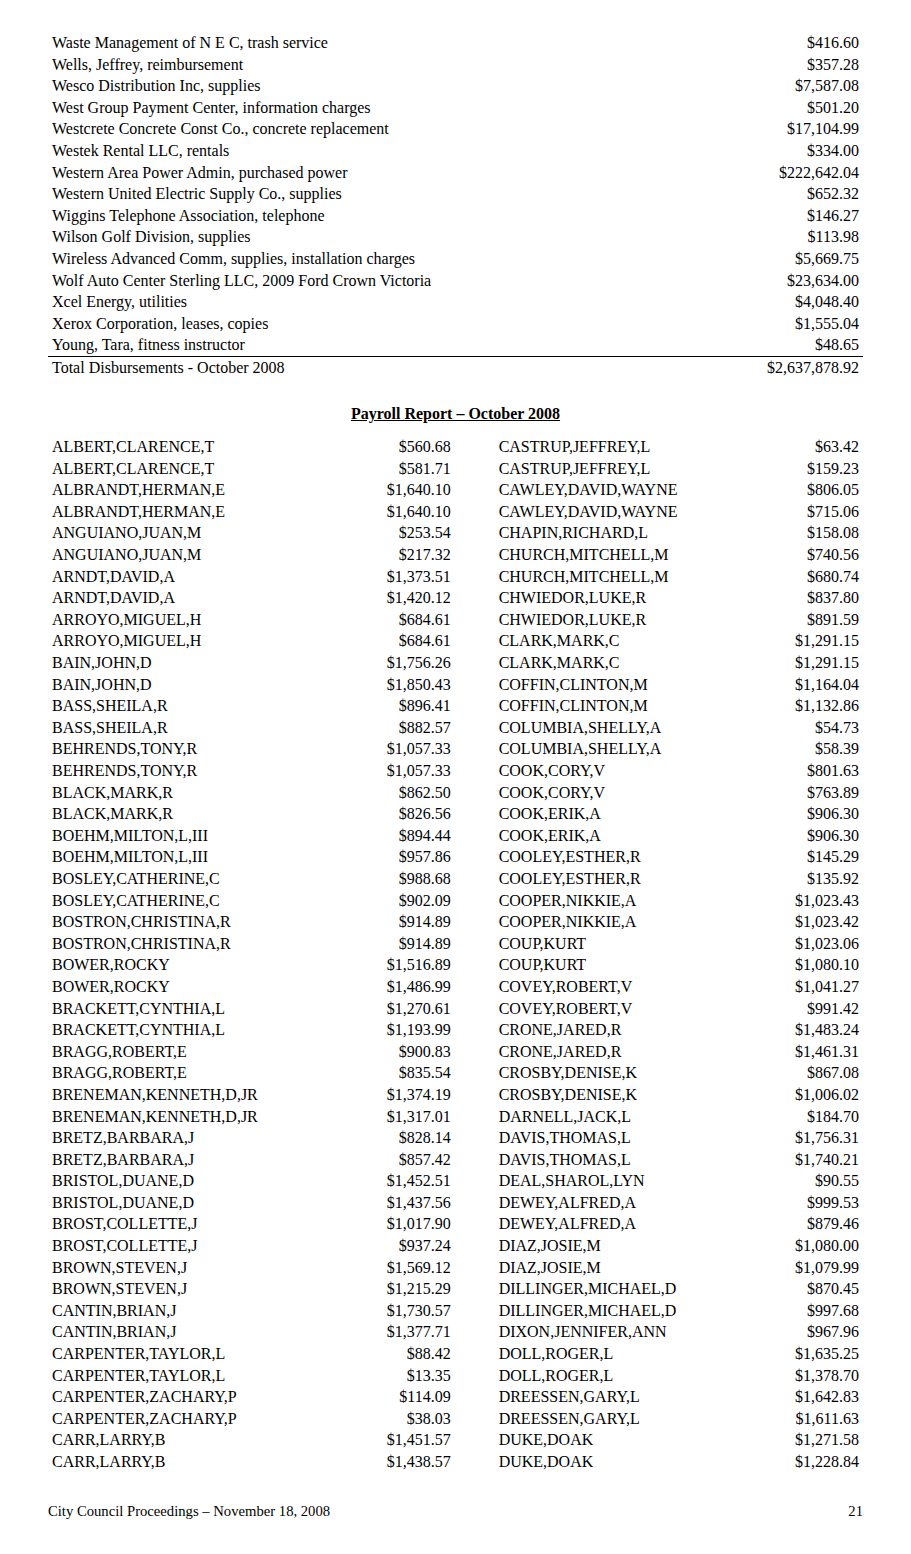| Waste Management of N E C, trash service | $416.60 |
| Wells, Jeffrey, reimbursement | $357.28 |
| Wesco Distribution Inc, supplies | $7,587.08 |
| West Group Payment Center, information charges | $501.20 |
| Westcrete Concrete Const Co., concrete replacement | $17,104.99 |
| Westek Rental LLC, rentals | $334.00 |
| Western Area Power Admin, purchased power | $222,642.04 |
| Western United Electric Supply Co., supplies | $652.32 |
| Wiggins Telephone Association, telephone | $146.27 |
| Wilson Golf Division, supplies | $113.98 |
| Wireless Advanced Comm, supplies, installation charges | $5,669.75 |
| Wolf Auto Center Sterling LLC, 2009 Ford Crown Victoria | $23,634.00 |
| Xcel Energy, utilities | $4,048.40 |
| Xerox Corporation, leases, copies | $1,555.04 |
| Young, Tara, fitness instructor | $48.65 |
| Total Disbursements - October 2008 | $2,637,878.92 |
Payroll Report – October 2008
| ALBERT,CLARENCE,T | $560.68 | | CASTRUP,JEFFREY,L | $63.42 |
| ALBERT,CLARENCE,T | $581.71 | | CASTRUP,JEFFREY,L | $159.23 |
| ALBRANDT,HERMAN,E | $1,640.10 | | CAWLEY,DAVID,WAYNE | $806.05 |
| ALBRANDT,HERMAN,E | $1,640.10 | | CAWLEY,DAVID,WAYNE | $715.06 |
| ANGUIANO,JUAN,M | $253.54 | | CHAPIN,RICHARD,L | $158.08 |
| ANGUIANO,JUAN,M | $217.32 | | CHURCH,MITCHELL,M | $740.56 |
| ARNDT,DAVID,A | $1,373.51 | | CHURCH,MITCHELL,M | $680.74 |
| ARNDT,DAVID,A | $1,420.12 | | CHWIEDOR,LUKE,R | $837.80 |
| ARROYO,MIGUEL,H | $684.61 | | CHWIEDOR,LUKE,R | $891.59 |
| ARROYO,MIGUEL,H | $684.61 | | CLARK,MARK,C | $1,291.15 |
| BAIN,JOHN,D | $1,756.26 | | CLARK,MARK,C | $1,291.15 |
| BAIN,JOHN,D | $1,850.43 | | COFFIN,CLINTON,M | $1,164.04 |
| BASS,SHEILA,R | $896.41 | | COFFIN,CLINTON,M | $1,132.86 |
| BASS,SHEILA,R | $882.57 | | COLUMBIA,SHELLY,A | $54.73 |
| BEHRENDS,TONY,R | $1,057.33 | | COLUMBIA,SHELLY,A | $58.39 |
| BEHRENDS,TONY,R | $1,057.33 | | COOK,CORY,V | $801.63 |
| BLACK,MARK,R | $862.50 | | COOK,CORY,V | $763.89 |
| BLACK,MARK,R | $826.56 | | COOK,ERIK,A | $906.30 |
| BOEHM,MILTON,L,III | $894.44 | | COOK,ERIK,A | $906.30 |
| BOEHM,MILTON,L,III | $957.86 | | COOLEY,ESTHER,R | $145.29 |
| BOSLEY,CATHERINE,C | $988.68 | | COOLEY,ESTHER,R | $135.92 |
| BOSLEY,CATHERINE,C | $902.09 | | COOPER,NIKKIE,A | $1,023.43 |
| BOSTRON,CHRISTINA,R | $914.89 | | COOPER,NIKKIE,A | $1,023.42 |
| BOSTRON,CHRISTINA,R | $914.89 | | COUP,KURT | $1,023.06 |
| BOWER,ROCKY | $1,516.89 | | COUP,KURT | $1,080.10 |
| BOWER,ROCKY | $1,486.99 | | COVEY,ROBERT,V | $1,041.27 |
| BRACKETT,CYNTHIA,L | $1,270.61 | | COVEY,ROBERT,V | $991.42 |
| BRACKETT,CYNTHIA,L | $1,193.99 | | CRONE,JARED,R | $1,483.24 |
| BRAGG,ROBERT,E | $900.83 | | CRONE,JARED,R | $1,461.31 |
| BRAGG,ROBERT,E | $835.54 | | CROSBY,DENISE,K | $867.08 |
| BRENEMAN,KENNETH,D,JR | $1,374.19 | | CROSBY,DENISE,K | $1,006.02 |
| BRENEMAN,KENNETH,D,JR | $1,317.01 | | DARNELL,JACK,L | $184.70 |
| BRETZ,BARBARA,J | $828.14 | | DAVIS,THOMAS,L | $1,756.31 |
| BRETZ,BARBARA,J | $857.42 | | DAVIS,THOMAS,L | $1,740.21 |
| BRISTOL,DUANE,D | $1,452.51 | | DEAL,SHAROL,LYN | $90.55 |
| BRISTOL,DUANE,D | $1,437.56 | | DEWEY,ALFRED,A | $999.53 |
| BROST,COLLETTE,J | $1,017.90 | | DEWEY,ALFRED,A | $879.46 |
| BROST,COLLETTE,J | $937.24 | | DIAZ,JOSIE,M | $1,080.00 |
| BROWN,STEVEN,J | $1,569.12 | | DIAZ,JOSIE,M | $1,079.99 |
| BROWN,STEVEN,J | $1,215.29 | | DILLINGER,MICHAEL,D | $870.45 |
| CANTIN,BRIAN,J | $1,730.57 | | DILLINGER,MICHAEL,D | $997.68 |
| CANTIN,BRIAN,J | $1,377.71 | | DIXON,JENNIFER,ANN | $967.96 |
| CARPENTER,TAYLOR,L | $88.42 | | DOLL,ROGER,L | $1,635.25 |
| CARPENTER,TAYLOR,L | $13.35 | | DOLL,ROGER,L | $1,378.70 |
| CARPENTER,ZACHARY,P | $114.09 | | DREESSEN,GARY,L | $1,642.83 |
| CARPENTER,ZACHARY,P | $38.03 | | DREESSEN,GARY,L | $1,611.63 |
| CARR,LARRY,B | $1,451.57 | | DUKE,DOAK | $1,271.58 |
| CARR,LARRY,B | $1,438.57 | | DUKE,DOAK | $1,228.84 |
City Council Proceedings – November 18, 2008 21